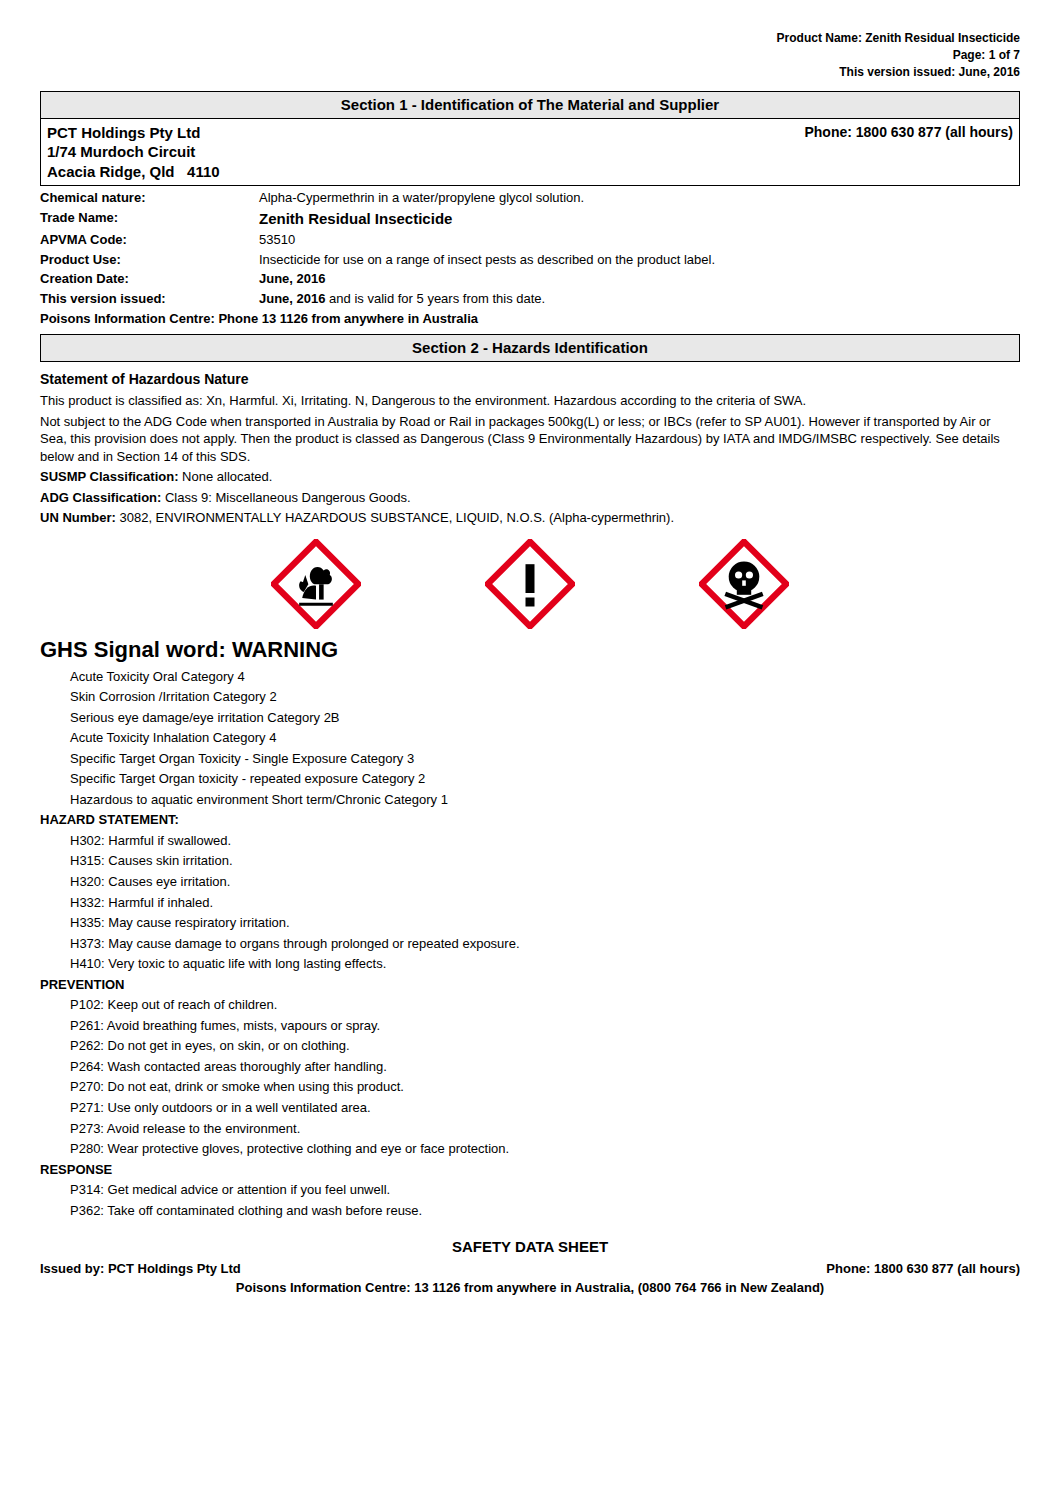Product Name: Zenith Residual Insecticide
Page: 1 of 7
This version issued: June, 2016
Section 1 - Identification of The Material and Supplier
PCT Holdings Pty Ltd
1/74 Murdoch Circuit
Acacia Ridge, Qld 4110
Phone: 1800 630 877 (all hours)
| Chemical nature: | Alpha-Cypermethrin in a water/propylene glycol solution. |
| Trade Name: | Zenith Residual Insecticide |
| APVMA Code: | 53510 |
| Product Use: | Insecticide for use on a range of insect pests as described on the product label. |
| Creation Date: | June, 2016 |
| This version issued: | June, 2016 and is valid for 5 years from this date. |
Poisons Information Centre: Phone 13 1126 from anywhere in Australia
Section 2 - Hazards Identification
Statement of Hazardous Nature
This product is classified as: Xn, Harmful. Xi, Irritating. N, Dangerous to the environment. Hazardous according to the criteria of SWA.
Not subject to the ADG Code when transported in Australia by Road or Rail in packages 500kg(L) or less; or IBCs (refer to SP AU01). However if transported by Air or Sea, this provision does not apply. Then the product is classed as Dangerous (Class 9 Environmentally Hazardous) by IATA and IMDG/IMSBC respectively. See details below and in Section 14 of this SDS.
SUSMP Classification: None allocated.
ADG Classification: Class 9: Miscellaneous Dangerous Goods.
UN Number: 3082, ENVIRONMENTALLY HAZARDOUS SUBSTANCE, LIQUID, N.O.S. (Alpha-cypermethrin).
GHS Signal word: WARNING
Acute Toxicity Oral Category 4
Skin Corrosion /Irritation Category 2
Serious eye damage/eye irritation Category 2B
Acute Toxicity Inhalation Category 4
Specific Target Organ Toxicity - Single Exposure Category 3
Specific Target Organ toxicity - repeated exposure Category 2
Hazardous to aquatic environment Short term/Chronic Category 1
HAZARD STATEMENT:
H302: Harmful if swallowed.
H315: Causes skin irritation.
H320: Causes eye irritation.
H332: Harmful if inhaled.
H335: May cause respiratory irritation.
H373: May cause damage to organs through prolonged or repeated exposure.
H410: Very toxic to aquatic life with long lasting effects.
PREVENTION
P102: Keep out of reach of children.
P261: Avoid breathing fumes, mists, vapours or spray.
P262: Do not get in eyes, on skin, or on clothing.
P264: Wash contacted areas thoroughly after handling.
P270: Do not eat, drink or smoke when using this product.
P271: Use only outdoors or in a well ventilated area.
P273: Avoid release to the environment.
P280: Wear protective gloves, protective clothing and eye or face protection.
RESPONSE
P314: Get medical advice or attention if you feel unwell.
P362: Take off contaminated clothing and wash before reuse.
SAFETY DATA SHEET
Issued by: PCT Holdings Pty Ltd Phone: 1800 630 877 (all hours)
Poisons Information Centre: 13 1126 from anywhere in Australia, (0800 764 766 in New Zealand)